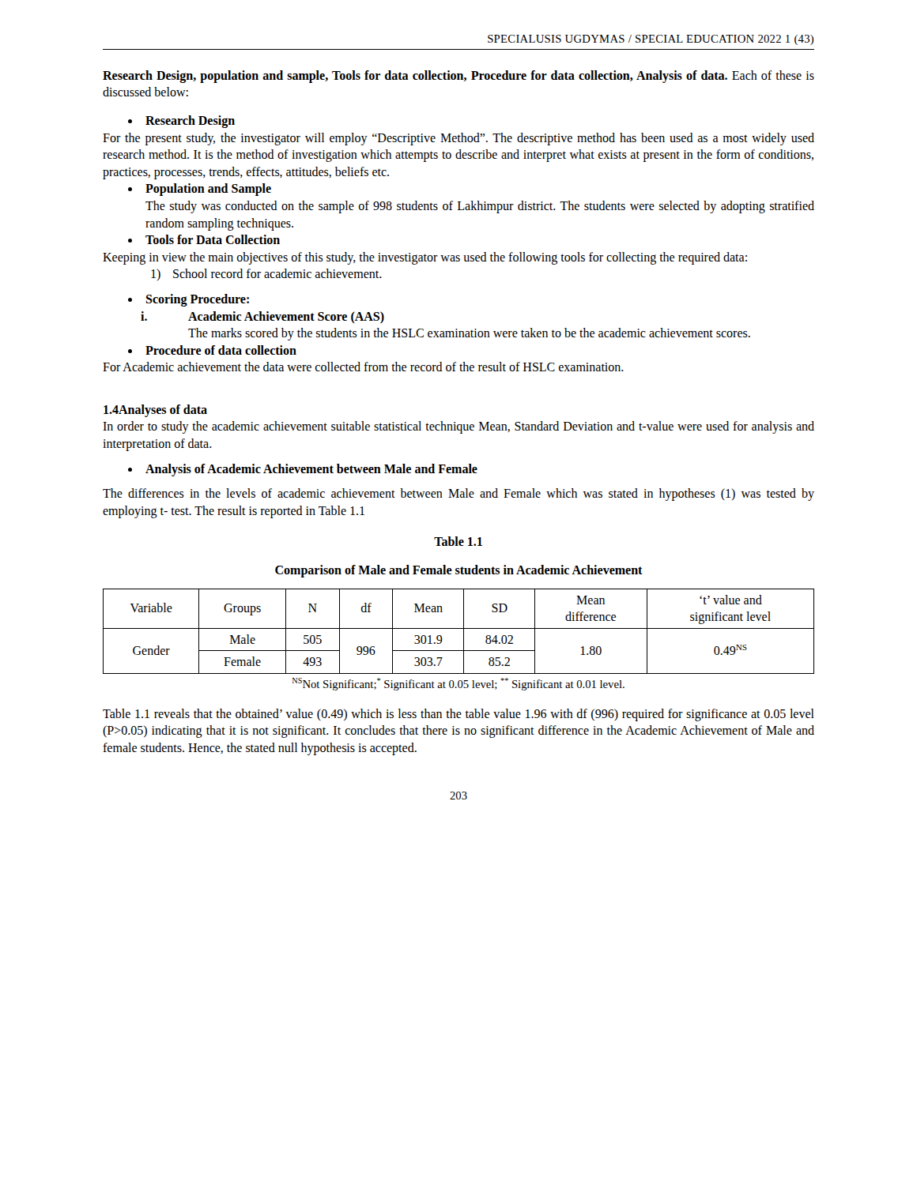SPECIALUSIS UGDYMAS / SPECIAL EDUCATION 2022 1 (43)
Research Design, population and sample, Tools for data collection, Procedure for data collection, Analysis of data. Each of these is discussed below:
Research Design
For the present study, the investigator will employ “Descriptive Method”. The descriptive method has been used as a most widely used research method. It is the method of investigation which attempts to describe and interpret what exists at present in the form of conditions, practices, processes, trends, effects, attitudes, beliefs etc.
Population and Sample
The study was conducted on the sample of 998 students of Lakhimpur district. The students were selected by adopting stratified random sampling techniques.
Tools for Data Collection
Keeping in view the main objectives of this study, the investigator was used the following tools for collecting the required data:
1) School record for academic achievement.
Scoring Procedure:
i. Academic Achievement Score (AAS)
The marks scored by the students in the HSLC examination were taken to be the academic achievement scores.
Procedure of data collection
For Academic achievement the data were collected from the record of the result of HSLC examination.
1.4Analyses of data
In order to study the academic achievement suitable statistical technique Mean, Standard Deviation and t-value were used for analysis and interpretation of data.
Analysis of Academic Achievement between Male and Female
The differences in the levels of academic achievement between Male and Female which was stated in hypotheses (1) was tested by employing t- test. The result is reported in Table 1.1
Table 1.1
Comparison of Male and Female students in Academic Achievement
| Variable | Groups | N | df | Mean | SD | Mean difference | ‘t’ value and significant level |
| --- | --- | --- | --- | --- | --- | --- | --- |
| Gender | Male | 505 | 996 | 301.9 | 84.02 | 1.80 | 0.49 NS |
| Female | 493 | 303.7 | 85.2 |
NSNot Significant;* Significant at 0.05 level; ** Significant at 0.01 level.
Table 1.1 reveals that the obtained’ value (0.49) which is less than the table value 1.96 with df (996) required for significance at 0.05 level (P>0.05) indicating that it is not significant. It concludes that there is no significant difference in the Academic Achievement of Male and female students. Hence, the stated null hypothesis is accepted.
203